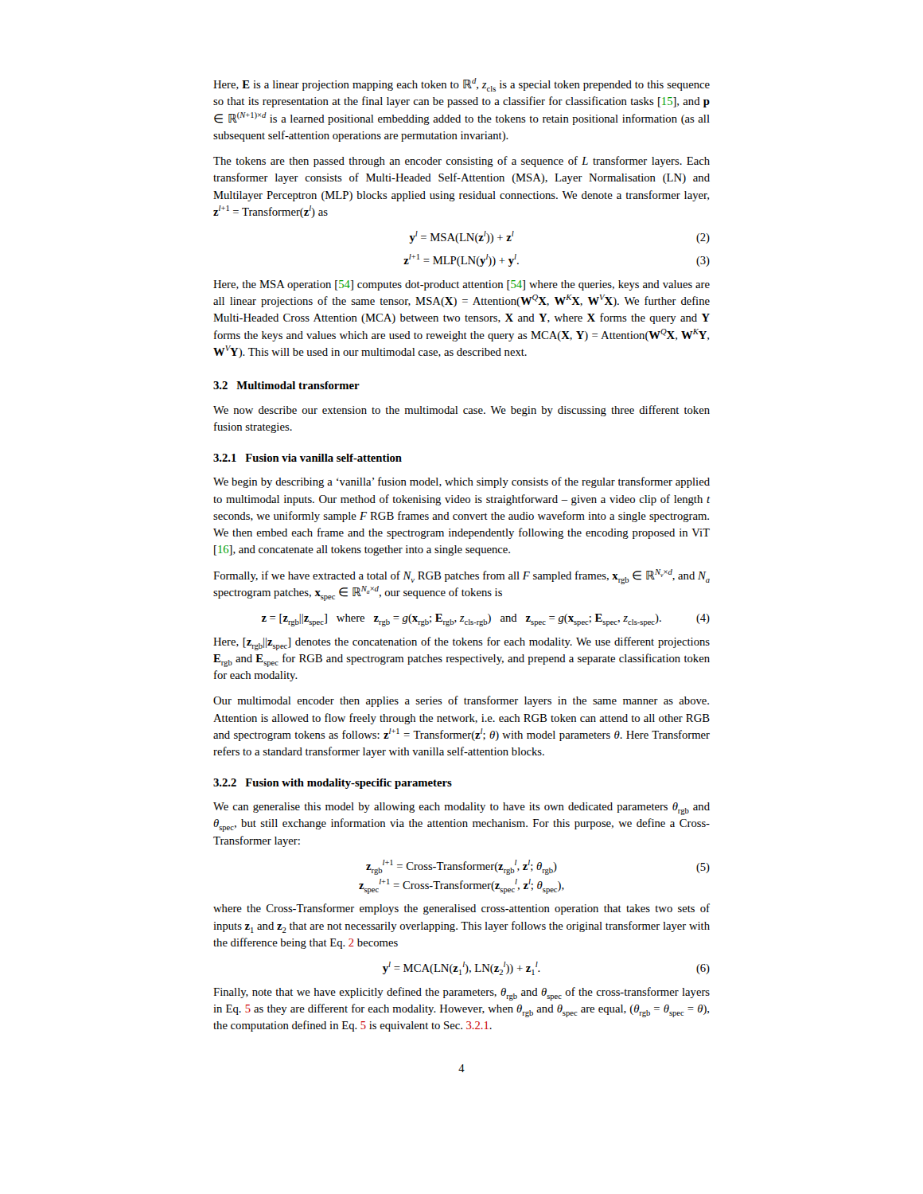Here, E is a linear projection mapping each token to ℝd, zcls is a special token prepended to this sequence so that its representation at the final layer can be passed to a classifier for classification tasks [15], and p ∈ ℝ(N+1)×d is a learned positional embedding added to the tokens to retain positional information (as all subsequent self-attention operations are permutation invariant).
The tokens are then passed through an encoder consisting of a sequence of L transformer layers. Each transformer layer consists of Multi-Headed Self-Attention (MSA), Layer Normalisation (LN) and Multilayer Perceptron (MLP) blocks applied using residual connections. We denote a transformer layer, zl+1 = Transformer(zl) as
yl = MSA(LN(zl)) + zl (2)
zl+1 = MLP(LN(yl)) + yl. (3)
Here, the MSA operation [54] computes dot-product attention [54] where the queries, keys and values are all linear projections of the same tensor, MSA(X) = Attention(WQX, WKX, WVX). We further define Multi-Headed Cross Attention (MCA) between two tensors, X and Y, where X forms the query and Y forms the keys and values which are used to reweight the query as MCA(X, Y) = Attention(WQX, WKY, WVY). This will be used in our multimodal case, as described next.
3.2 Multimodal transformer
We now describe our extension to the multimodal case. We begin by discussing three different token fusion strategies.
3.2.1 Fusion via vanilla self-attention
We begin by describing a ‘vanilla’ fusion model, which simply consists of the regular transformer applied to multimodal inputs. Our method of tokenising video is straightforward – given a video clip of length t seconds, we uniformly sample F RGB frames and convert the audio waveform into a single spectrogram. We then embed each frame and the spectrogram independently following the encoding proposed in ViT [16], and concatenate all tokens together into a single sequence.
Formally, if we have extracted a total of Nv RGB patches from all F sampled frames, xrgb ∈ ℝNv×d, and Na spectrogram patches, xspec ∈ ℝNa×d, our sequence of tokens is
z = [zrgb||zspec] where zrgb = g(xrgb; Ergb, zcls-rgb) and zspec = g(xspec; Espec, zcls-spec). (4)
Here, [zrgb||zspec] denotes the concatenation of the tokens for each modality. We use different projections Ergb and Espec for RGB and spectrogram patches respectively, and prepend a separate classification token for each modality.
Our multimodal encoder then applies a series of transformer layers in the same manner as above. Attention is allowed to flow freely through the network, i.e. each RGB token can attend to all other RGB and spectrogram tokens as follows: zl+1 = Transformer(zl; θ) with model parameters θ. Here Transformer refers to a standard transformer layer with vanilla self-attention blocks.
3.2.2 Fusion with modality-specific parameters
We can generalise this model by allowing each modality to have its own dedicated parameters θrgb and θspec, but still exchange information via the attention mechanism. For this purpose, we define a Cross-Transformer layer:
zrgbl+1 = Cross-Transformer(zrgbl, zl; θrgb)
zspecl+1 = Cross-Transformer(zspecl, zl; θspec),
(5)
where the Cross-Transformer employs the generalised cross-attention operation that takes two sets of inputs z1 and z2 that are not necessarily overlapping. This layer follows the original transformer layer with the difference being that Eq. 2 becomes
yl = MCA(LN(z1l), LN(z2l)) + z1l. (6)
Finally, note that we have explicitly defined the parameters, θrgb and θspec of the cross-transformer layers in Eq. 5 as they are different for each modality. However, when θrgb and θspec are equal, (θrgb = θspec = θ), the computation defined in Eq. 5 is equivalent to Sec. 3.2.1.
4